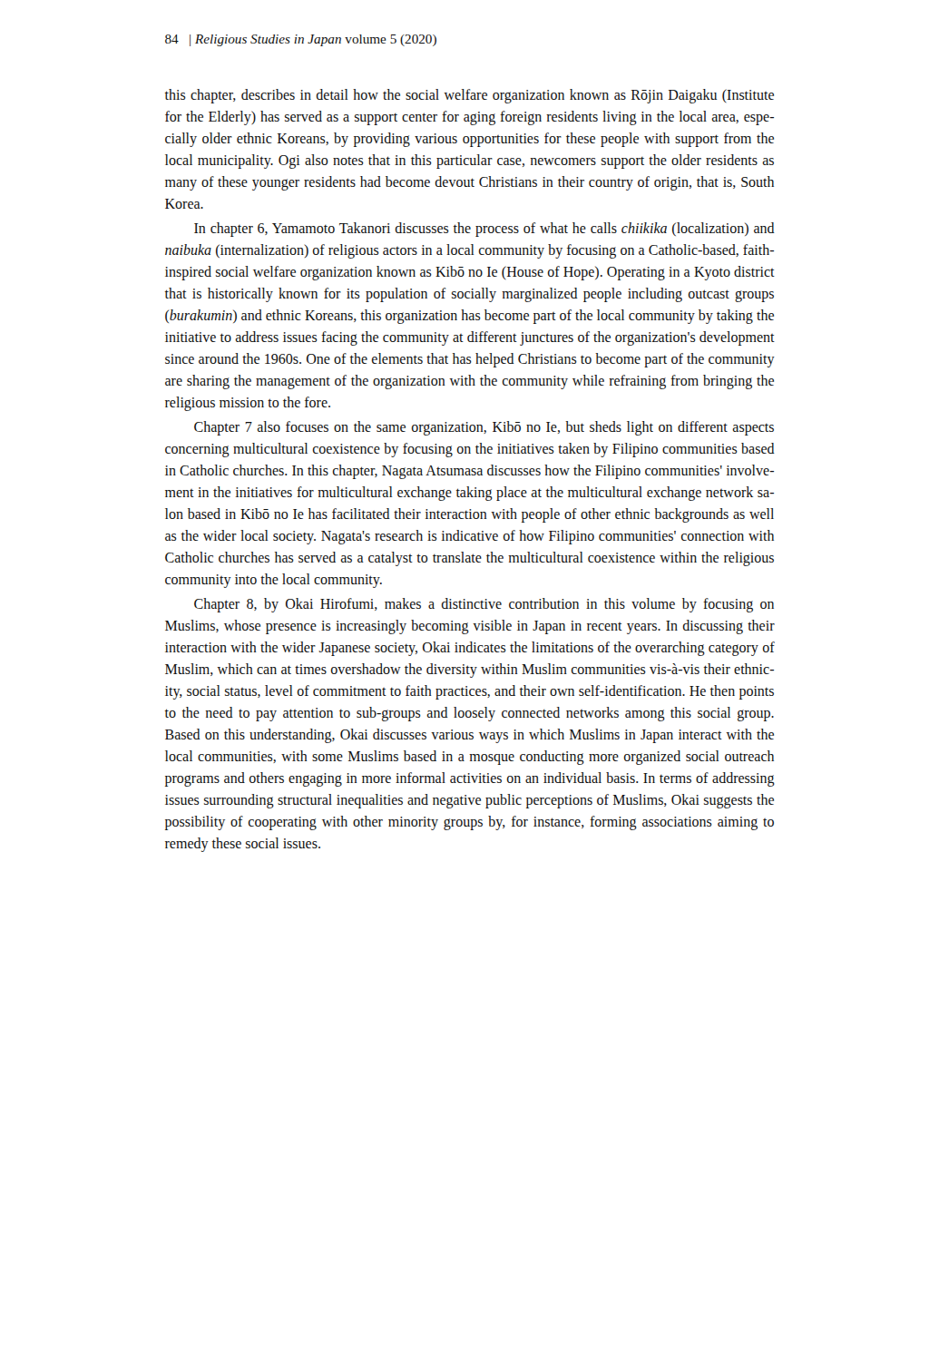84 | Religious Studies in Japan volume 5 (2020)
this chapter, describes in detail how the social welfare organization known as Rōjin Daigaku (Institute for the Elderly) has served as a support center for aging foreign residents living in the local area, especially older ethnic Koreans, by providing various opportunities for these people with support from the local municipality. Ogi also notes that in this particular case, newcomers support the older residents as many of these younger residents had become devout Christians in their country of origin, that is, South Korea.
In chapter 6, Yamamoto Takanori discusses the process of what he calls chiikika (localization) and naibuka (internalization) of religious actors in a local community by focusing on a Catholic-based, faith-inspired social welfare organization known as Kibō no Ie (House of Hope). Operating in a Kyoto district that is historically known for its population of socially marginalized people including outcast groups (burakumin) and ethnic Koreans, this organization has become part of the local community by taking the initiative to address issues facing the community at different junctures of the organization's development since around the 1960s. One of the elements that has helped Christians to become part of the community are sharing the management of the organization with the community while refraining from bringing the religious mission to the fore.
Chapter 7 also focuses on the same organization, Kibō no Ie, but sheds light on different aspects concerning multicultural coexistence by focusing on the initiatives taken by Filipino communities based in Catholic churches. In this chapter, Nagata Atsumasa discusses how the Filipino communities' involvement in the initiatives for multicultural exchange taking place at the multicultural exchange network salon based in Kibō no Ie has facilitated their interaction with people of other ethnic backgrounds as well as the wider local society. Nagata's research is indicative of how Filipino communities' connection with Catholic churches has served as a catalyst to translate the multicultural coexistence within the religious community into the local community.
Chapter 8, by Okai Hirofumi, makes a distinctive contribution in this volume by focusing on Muslims, whose presence is increasingly becoming visible in Japan in recent years. In discussing their interaction with the wider Japanese society, Okai indicates the limitations of the overarching category of Muslim, which can at times overshadow the diversity within Muslim communities vis-à-vis their ethnicity, social status, level of commitment to faith practices, and their own self-identification. He then points to the need to pay attention to sub-groups and loosely connected networks among this social group. Based on this understanding, Okai discusses various ways in which Muslims in Japan interact with the local communities, with some Muslims based in a mosque conducting more organized social outreach programs and others engaging in more informal activities on an individual basis. In terms of addressing issues surrounding structural inequalities and negative public perceptions of Muslims, Okai suggests the possibility of cooperating with other minority groups by, for instance, forming associations aiming to remedy these social issues.